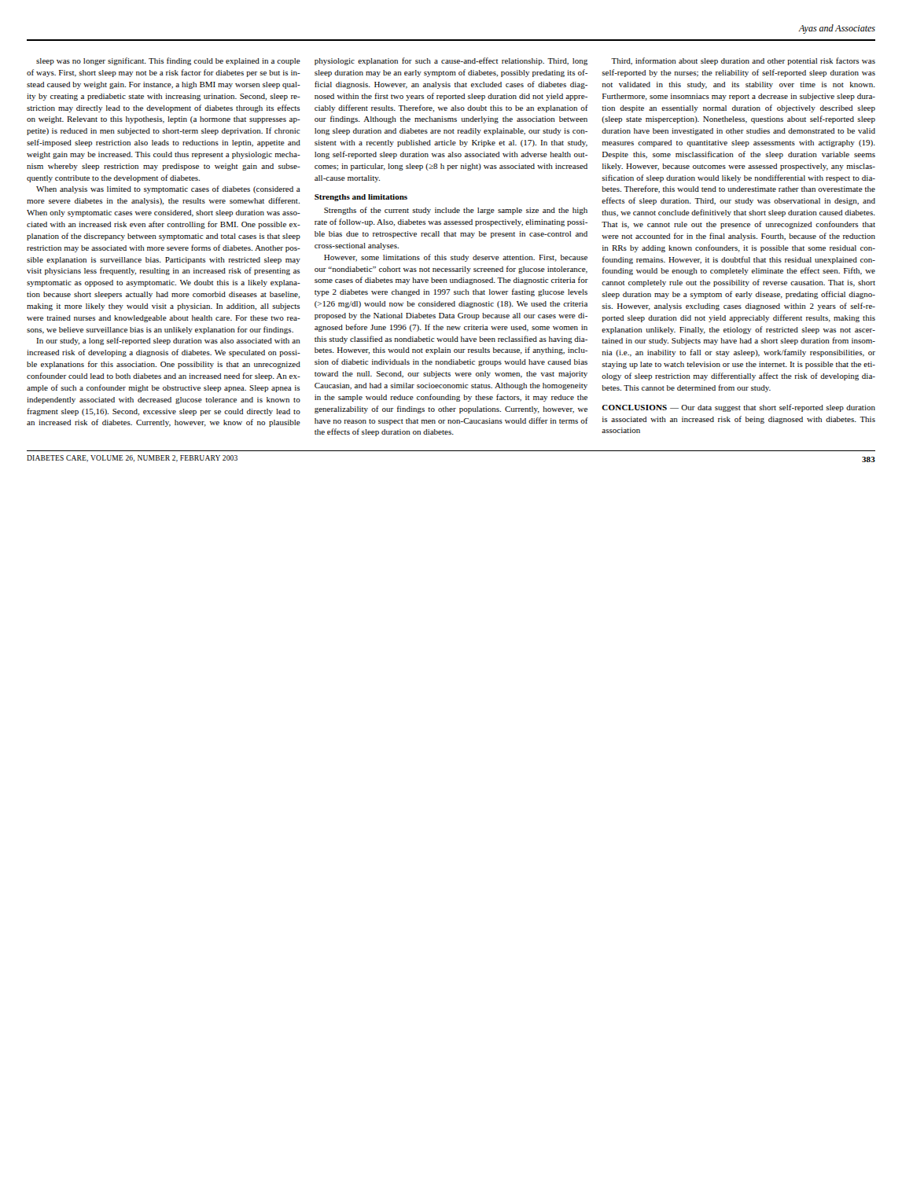Ayas and Associates
sleep was no longer significant. This finding could be explained in a couple of ways. First, short sleep may not be a risk factor for diabetes per se but is instead caused by weight gain. For instance, a high BMI may worsen sleep quality by creating a prediabetic state with increasing urination. Second, sleep restriction may directly lead to the development of diabetes through its effects on weight. Relevant to this hypothesis, leptin (a hormone that suppresses appetite) is reduced in men subjected to short-term sleep deprivation. If chronic self-imposed sleep restriction also leads to reductions in leptin, appetite and weight gain may be increased. This could thus represent a physiologic mechanism whereby sleep restriction may predispose to weight gain and subsequently contribute to the development of diabetes.
When analysis was limited to symptomatic cases of diabetes (considered a more severe diabetes in the analysis), the results were somewhat different. When only symptomatic cases were considered, short sleep duration was associated with an increased risk even after controlling for BMI. One possible explanation of the discrepancy between symptomatic and total cases is that sleep restriction may be associated with more severe forms of diabetes. Another possible explanation is surveillance bias. Participants with restricted sleep may visit physicians less frequently, resulting in an increased risk of presenting as symptomatic as opposed to asymptomatic. We doubt this is a likely explanation because short sleepers actually had more comorbid diseases at baseline, making it more likely they would visit a physician. In addition, all subjects were trained nurses and knowledgeable about health care. For these two reasons, we believe surveillance bias is an unlikely explanation for our findings.
In our study, a long self-reported sleep duration was also associated with an increased risk of developing a diagnosis of diabetes. We speculated on possible explanations for this association. One possibility is that an unrecognized confounder could lead to both diabetes and an increased need for sleep. An example of such a confounder might be obstructive sleep apnea. Sleep apnea is independently associated with decreased glucose tolerance and is known to fragment sleep (15,16). Second, excessive sleep per se could directly lead to an increased risk of diabetes. Currently, however, we know of no plausible physiologic explanation for such a cause-and-effect relationship. Third, long sleep duration may be an early symptom of diabetes, possibly predating its official diagnosis. However, an analysis that excluded cases of diabetes diagnosed within the first two years of reported sleep duration did not yield appreciably different results. Therefore, we also doubt this to be an explanation of our findings. Although the mechanisms underlying the association between long sleep duration and diabetes are not readily explainable, our study is consistent with a recently published article by Kripke et al. (17). In that study, long self-reported sleep duration was also associated with adverse health outcomes; in particular, long sleep (≥8 h per night) was associated with increased all-cause mortality.
Strengths and limitations
Strengths of the current study include the large sample size and the high rate of follow-up. Also, diabetes was assessed prospectively, eliminating possible bias due to retrospective recall that may be present in case-control and cross-sectional analyses.
However, some limitations of this study deserve attention. First, because our “nondiabetic” cohort was not necessarily screened for glucose intolerance, some cases of diabetes may have been undiagnosed. The diagnostic criteria for type 2 diabetes were changed in 1997 such that lower fasting glucose levels (>126 mg/dl) would now be considered diagnostic (18). We used the criteria proposed by the National Diabetes Data Group because all our cases were diagnosed before June 1996 (7). If the new criteria were used, some women in this study classified as nondiabetic would have been reclassified as having diabetes. However, this would not explain our results because, if anything, inclusion of diabetic individuals in the nondiabetic groups would have caused bias toward the null. Second, our subjects were only women, the vast majority Caucasian, and had a similar socioeconomic status. Although the homogeneity in the sample would reduce confounding by these factors, it may reduce the generalizability of our findings to other populations. Currently, however, we have no reason to suspect that men or non-Caucasians would differ in terms of the effects of sleep duration on diabetes.
Third, information about sleep duration and other potential risk factors was self-reported by the nurses; the reliability of self-reported sleep duration was not validated in this study, and its stability over time is not known. Furthermore, some insomniacs may report a decrease in subjective sleep duration despite an essentially normal duration of objectively described sleep (sleep state misperception). Nonetheless, questions about self-reported sleep duration have been investigated in other studies and demonstrated to be valid measures compared to quantitative sleep assessments with actigraphy (19). Despite this, some misclassification of the sleep duration variable seems likely. However, because outcomes were assessed prospectively, any misclassification of sleep duration would likely be nondifferential with respect to diabetes. Therefore, this would tend to underestimate rather than overestimate the effects of sleep duration. Third, our study was observational in design, and thus, we cannot conclude definitively that short sleep duration caused diabetes. That is, we cannot rule out the presence of unrecognized confounders that were not accounted for in the final analysis. Fourth, because of the reduction in RRs by adding known confounders, it is possible that some residual confounding remains. However, it is doubtful that this residual unexplained confounding would be enough to completely eliminate the effect seen. Fifth, we cannot completely rule out the possibility of reverse causation. That is, short sleep duration may be a symptom of early disease, predating official diagnosis. However, analysis excluding cases diagnosed within 2 years of self-reported sleep duration did not yield appreciably different results, making this explanation unlikely. Finally, the etiology of restricted sleep was not ascertained in our study. Subjects may have had a short sleep duration from insomnia (i.e., an inability to fall or stay asleep), work/family responsibilities, or staying up late to watch television or use the internet. It is possible that the etiology of sleep restriction may differentially affect the risk of developing diabetes. This cannot be determined from our study.
CONCLUSIONS — Our data suggest that short self-reported sleep duration is associated with an increased risk of being diagnosed with diabetes. This association
Diabetes Care, volume 26, number 2, February 2003
383